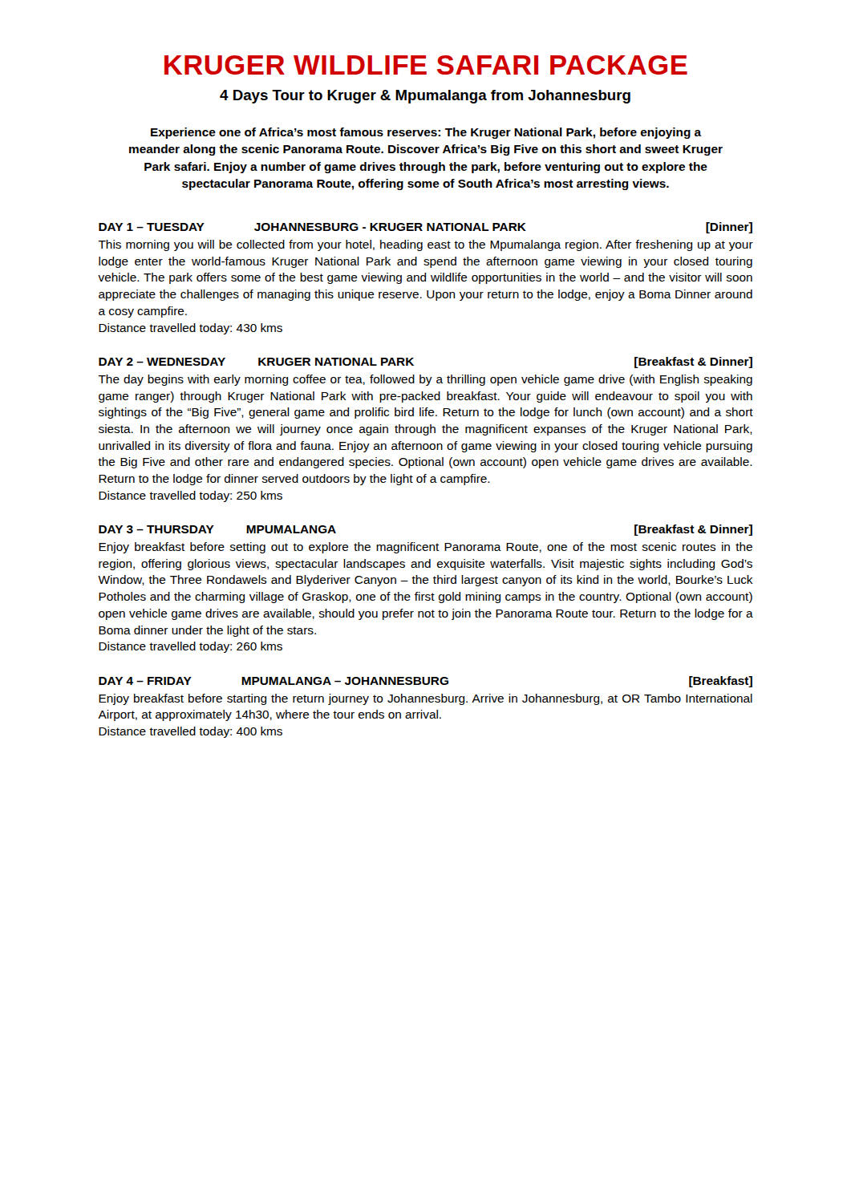KRUGER WILDLIFE SAFARI PACKAGE
4 Days Tour to Kruger & Mpumalanga from Johannesburg
Experience one of Africa’s most famous reserves: The Kruger National Park, before enjoying a meander along the scenic Panorama Route. Discover Africa’s Big Five on this short and sweet Kruger Park safari. Enjoy a number of game drives through the park, before venturing out to explore the spectacular Panorama Route, offering some of South Africa’s most arresting views.
DAY 1 – TUESDAY JOHANNESBURG - KRUGER NATIONAL PARK [Dinner]
This morning you will be collected from your hotel, heading east to the Mpumalanga region. After freshening up at your lodge enter the world-famous Kruger National Park and spend the afternoon game viewing in your closed touring vehicle. The park offers some of the best game viewing and wildlife opportunities in the world – and the visitor will soon appreciate the challenges of managing this unique reserve. Upon your return to the lodge, enjoy a Boma Dinner around a cosy campfire.
Distance travelled today: 430 kms
DAY 2 – WEDNESDAY KRUGER NATIONAL PARK [Breakfast & Dinner]
The day begins with early morning coffee or tea, followed by a thrilling open vehicle game drive (with English speaking game ranger) through Kruger National Park with pre-packed breakfast. Your guide will endeavour to spoil you with sightings of the “Big Five”, general game and prolific bird life. Return to the lodge for lunch (own account) and a short siesta. In the afternoon we will journey once again through the magnificent expanses of the Kruger National Park, unrivalled in its diversity of flora and fauna. Enjoy an afternoon of game viewing in your closed touring vehicle pursuing the Big Five and other rare and endangered species. Optional (own account) open vehicle game drives are available. Return to the lodge for dinner served outdoors by the light of a campfire.
Distance travelled today: 250 kms
DAY 3 – THURSDAY MPUMALANGA [Breakfast & Dinner]
Enjoy breakfast before setting out to explore the magnificent Panorama Route, one of the most scenic routes in the region, offering glorious views, spectacular landscapes and exquisite waterfalls. Visit majestic sights including God’s Window, the Three Rondawels and Blyderiver Canyon – the third largest canyon of its kind in the world, Bourke’s Luck Potholes and the charming village of Graskop, one of the first gold mining camps in the country. Optional (own account) open vehicle game drives are available, should you prefer not to join the Panorama Route tour. Return to the lodge for a Boma dinner under the light of the stars.
Distance travelled today: 260 kms
DAY 4 – FRIDAY MPUMALANGA – JOHANNESBURG [Breakfast]
Enjoy breakfast before starting the return journey to Johannesburg. Arrive in Johannesburg, at OR Tambo International Airport, at approximately 14h30, where the tour ends on arrival.
Distance travelled today: 400 kms